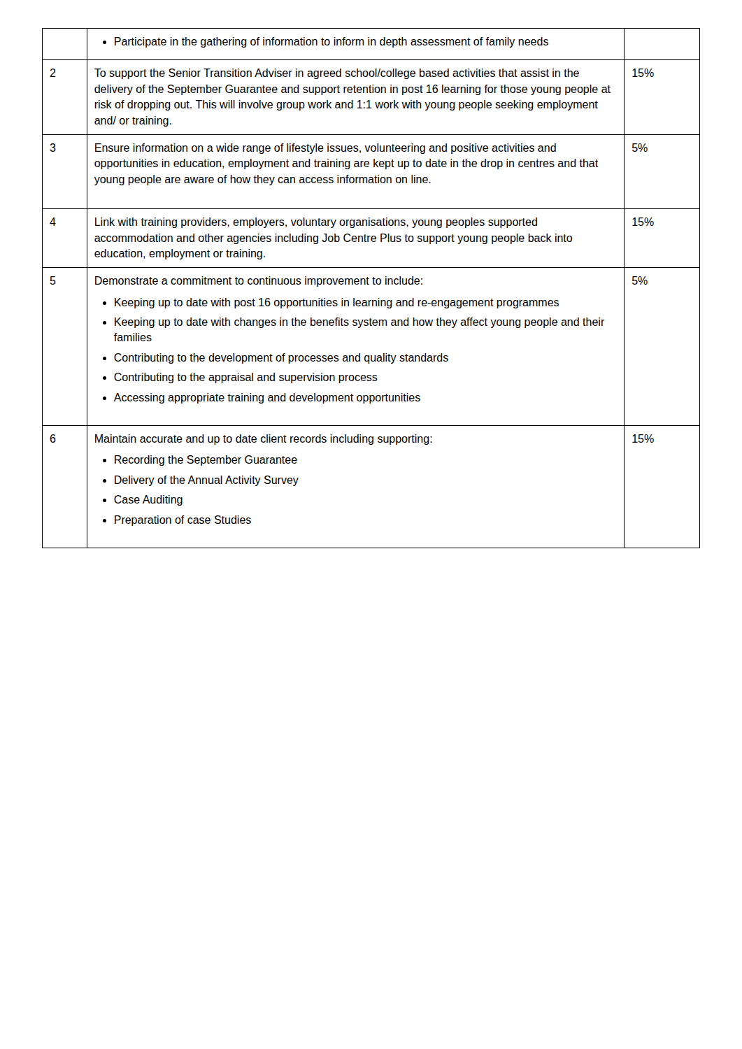| | Participate in the gathering of information to inform in depth assessment of family needs | |
| 2 | To support the Senior Transition Adviser in agreed school/college based activities that assist in the delivery of the September Guarantee and support retention in post 16 learning for those young people at risk of dropping out. This will involve group work and 1:1 work with young people seeking employment and/ or training. | 15% |
| 3 | Ensure information on a wide range of lifestyle issues, volunteering and positive activities and opportunities in education, employment and training are kept up to date in the drop in centres and that young people are aware of how they can access information on line. | 5% |
| 4 | Link with training providers, employers, voluntary organisations, young peoples supported accommodation and other agencies including Job Centre Plus to support young people back into education, employment or training. | 15% |
| 5 | Demonstrate a commitment to continuous improvement to include: Keeping up to date with post 16 opportunities in learning and re-engagement programmes Keeping up to date with changes in the benefits system and how they affect young people and their families Contributing to the development of processes and quality standards Contributing to the appraisal and supervision process Accessing appropriate training and development opportunities | 5% |
| 6 | Maintain accurate and up to date client records including supporting: Recording the September Guarantee Delivery of the Annual Activity Survey Case Auditing Preparation of case Studies | 15% |